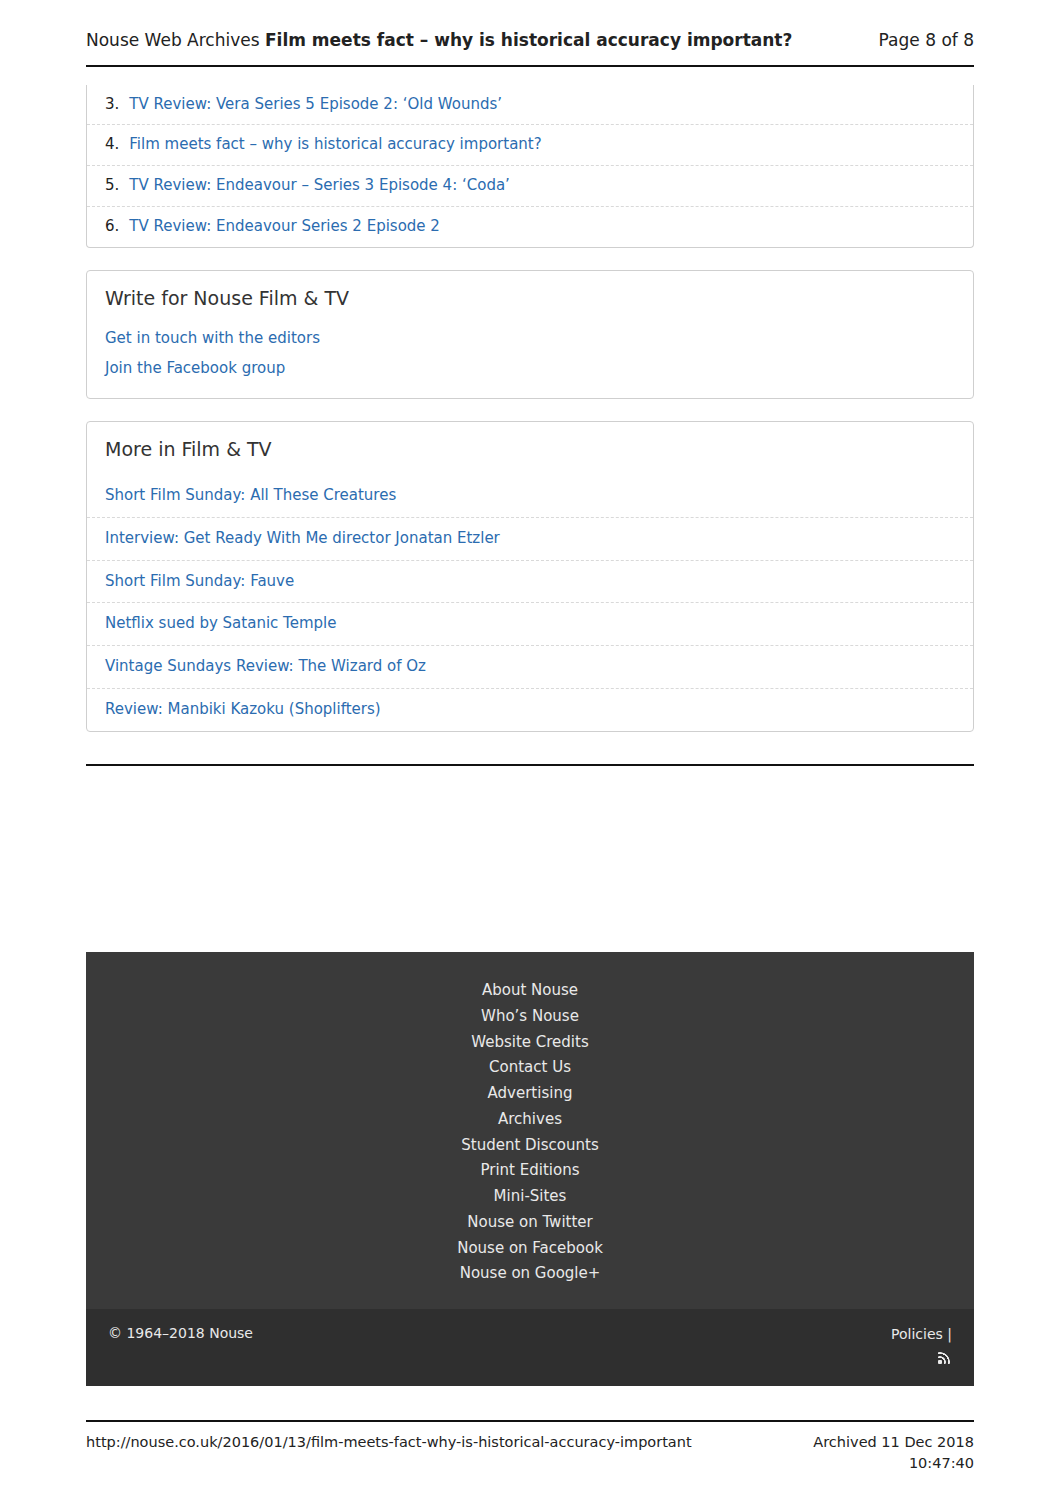Nouse Web Archives Film meets fact – why is historical accuracy important?
Page 8 of 8
3. TV Review: Vera Series 5 Episode 2: ‘Old Wounds’
4. Film meets fact – why is historical accuracy important?
5. TV Review: Endeavour – Series 3 Episode 4: ‘Coda’
6. TV Review: Endeavour Series 2 Episode 2
Write for Nouse Film & TV
Get in touch with the editors Join the Facebook group
More in Film & TV
Short Film Sunday: All These Creatures
Interview: Get Ready With Me director Jonatan Etzler
Short Film Sunday: Fauve
Netflix sued by Satanic Temple
Vintage Sundays Review: The Wizard of Oz
Review: Manbiki Kazoku (Shoplifters)
About Nouse Who’s Nouse Website Credits Contact Us Advertising Archives Student Discounts Print Editions Mini-Sites Nouse on Twitter Nouse on Facebook Nouse on Google+
© 1964–2018 Nouse
Policies |
http://nouse.co.uk/2016/01/13/film-meets-fact-why-is-historical-accuracy-important
Archived 11 Dec 2018
10:47:40